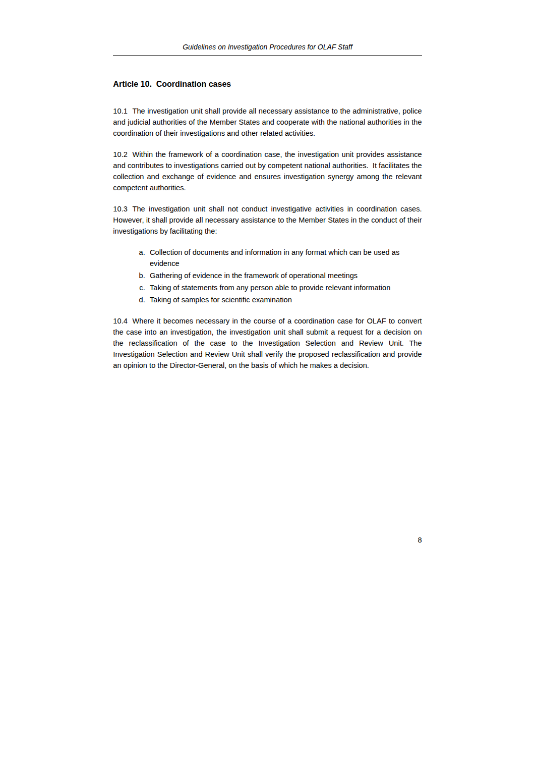Guidelines on Investigation Procedures for OLAF Staff
Article 10. Coordination cases
10.1 The investigation unit shall provide all necessary assistance to the administrative, police and judicial authorities of the Member States and cooperate with the national authorities in the coordination of their investigations and other related activities.
10.2 Within the framework of a coordination case, the investigation unit provides assistance and contributes to investigations carried out by competent national authorities. It facilitates the collection and exchange of evidence and ensures investigation synergy among the relevant competent authorities.
10.3 The investigation unit shall not conduct investigative activities in coordination cases. However, it shall provide all necessary assistance to the Member States in the conduct of their investigations by facilitating the:
Collection of documents and information in any format which can be used as evidence
Gathering of evidence in the framework of operational meetings
Taking of statements from any person able to provide relevant information
Taking of samples for scientific examination
10.4 Where it becomes necessary in the course of a coordination case for OLAF to convert the case into an investigation, the investigation unit shall submit a request for a decision on the reclassification of the case to the Investigation Selection and Review Unit. The Investigation Selection and Review Unit shall verify the proposed reclassification and provide an opinion to the Director-General, on the basis of which he makes a decision.
8